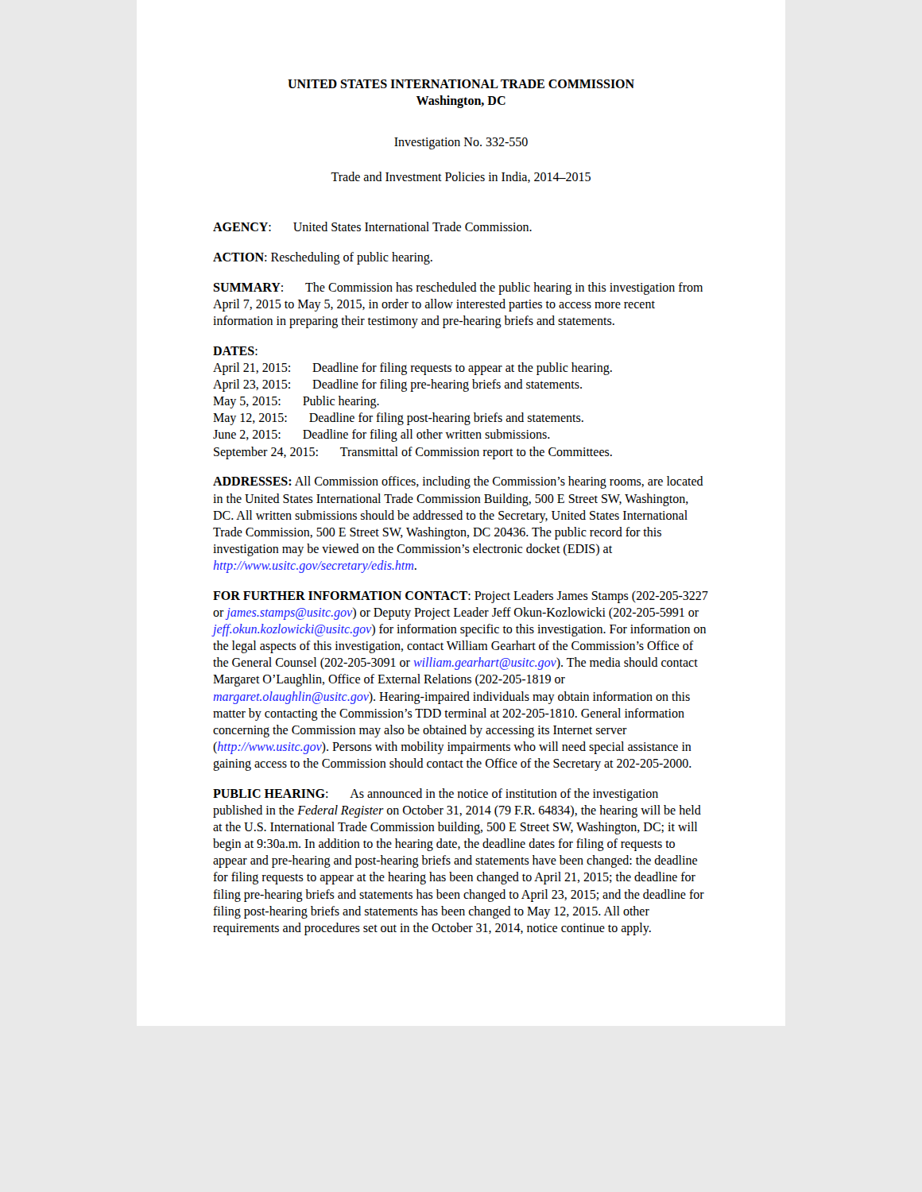UNITED STATES INTERNATIONAL TRADE COMMISSION
Washington, DC
Investigation No. 332-550
Trade and Investment Policies in India, 2014–2015
AGENCY: United States International Trade Commission.
ACTION: Rescheduling of public hearing.
SUMMARY: The Commission has rescheduled the public hearing in this investigation from April 7, 2015 to May 5, 2015, in order to allow interested parties to access more recent information in preparing their testimony and pre-hearing briefs and statements.
DATES:
April 21, 2015: Deadline for filing requests to appear at the public hearing.
April 23, 2015: Deadline for filing pre-hearing briefs and statements.
May 5, 2015: Public hearing.
May 12, 2015: Deadline for filing post-hearing briefs and statements.
June 2, 2015: Deadline for filing all other written submissions.
September 24, 2015: Transmittal of Commission report to the Committees.
ADDRESSES: All Commission offices, including the Commission’s hearing rooms, are located in the United States International Trade Commission Building, 500 E Street SW, Washington, DC. All written submissions should be addressed to the Secretary, United States International Trade Commission, 500 E Street SW, Washington, DC 20436. The public record for this investigation may be viewed on the Commission’s electronic docket (EDIS) at http://www.usitc.gov/secretary/edis.htm.
FOR FURTHER INFORMATION CONTACT: Project Leaders James Stamps (202-205-3227 or james.stamps@usitc.gov) or Deputy Project Leader Jeff Okun-Kozlowicki (202-205-5991 or jeff.okun.kozlowicki@usitc.gov) for information specific to this investigation. For information on the legal aspects of this investigation, contact William Gearhart of the Commission’s Office of the General Counsel (202-205-3091 or william.gearhart@usitc.gov). The media should contact Margaret O’Laughlin, Office of External Relations (202-205-1819 or margaret.olaughlin@usitc.gov). Hearing-impaired individuals may obtain information on this matter by contacting the Commission’s TDD terminal at 202-205-1810. General information concerning the Commission may also be obtained by accessing its Internet server (http://www.usitc.gov). Persons with mobility impairments who will need special assistance in gaining access to the Commission should contact the Office of the Secretary at 202-205-2000.
PUBLIC HEARING: As announced in the notice of institution of the investigation published in the Federal Register on October 31, 2014 (79 F.R. 64834), the hearing will be held at the U.S. International Trade Commission building, 500 E Street SW, Washington, DC; it will begin at 9:30a.m. In addition to the hearing date, the deadline dates for filing of requests to appear and pre-hearing and post-hearing briefs and statements have been changed: the deadline for filing requests to appear at the hearing has been changed to April 21, 2015; the deadline for filing pre-hearing briefs and statements has been changed to April 23, 2015; and the deadline for filing post-hearing briefs and statements has been changed to May 12, 2015. All other requirements and procedures set out in the October 31, 2014, notice continue to apply.